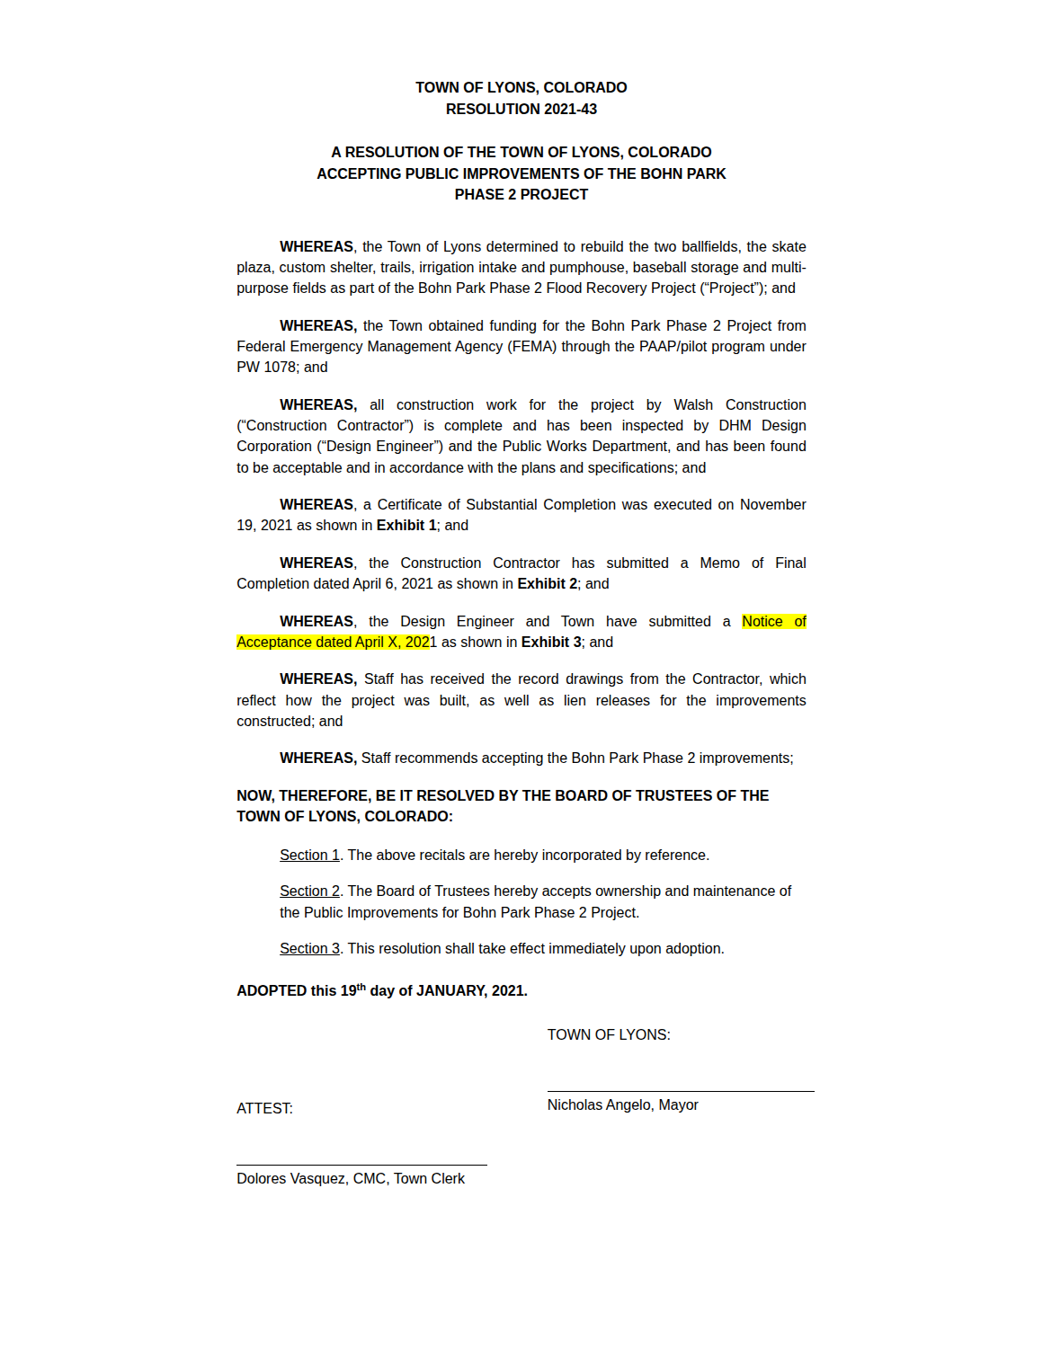TOWN OF LYONS, COLORADO RESOLUTION 2021-43
A RESOLUTION OF THE TOWN OF LYONS, COLORADO ACCEPTING PUBLIC IMPROVEMENTS OF THE BOHN PARK PHASE 2 PROJECT
WHEREAS, the Town of Lyons determined to rebuild the two ballfields, the skate plaza, custom shelter, trails, irrigation intake and pumphouse, baseball storage and multi-purpose fields as part of the Bohn Park Phase 2 Flood Recovery Project (“Project”); and
WHEREAS, the Town obtained funding for the Bohn Park Phase 2 Project from Federal Emergency Management Agency (FEMA) through the PAAP/pilot program under PW 1078; and
WHEREAS, all construction work for the project by Walsh Construction (“Construction Contractor”) is complete and has been inspected by DHM Design Corporation (“Design Engineer”) and the Public Works Department, and has been found to be acceptable and in accordance with the plans and specifications; and
WHEREAS, a Certificate of Substantial Completion was executed on November 19, 2021 as shown in Exhibit 1; and
WHEREAS, the Construction Contractor has submitted a Memo of Final Completion dated April 6, 2021 as shown in Exhibit 2; and
WHEREAS, the Design Engineer and Town have submitted a Notice of Acceptance dated April X, 2021 as shown in Exhibit 3; and
WHEREAS, Staff has received the record drawings from the Contractor, which reflect how the project was built, as well as lien releases for the improvements constructed; and
WHEREAS, Staff recommends accepting the Bohn Park Phase 2 improvements;
NOW, THEREFORE, BE IT RESOLVED BY THE BOARD OF TRUSTEES OF THE TOWN OF LYONS, COLORADO:
Section 1. The above recitals are hereby incorporated by reference.
Section 2. The Board of Trustees hereby accepts ownership and maintenance of the Public Improvements for Bohn Park Phase 2 Project.
Section 3. This resolution shall take effect immediately upon adoption.
ADOPTED this 19th day of JANUARY, 2021.
TOWN OF LYONS:
Nicholas Angelo, Mayor
ATTEST:
Dolores Vasquez, CMC, Town Clerk